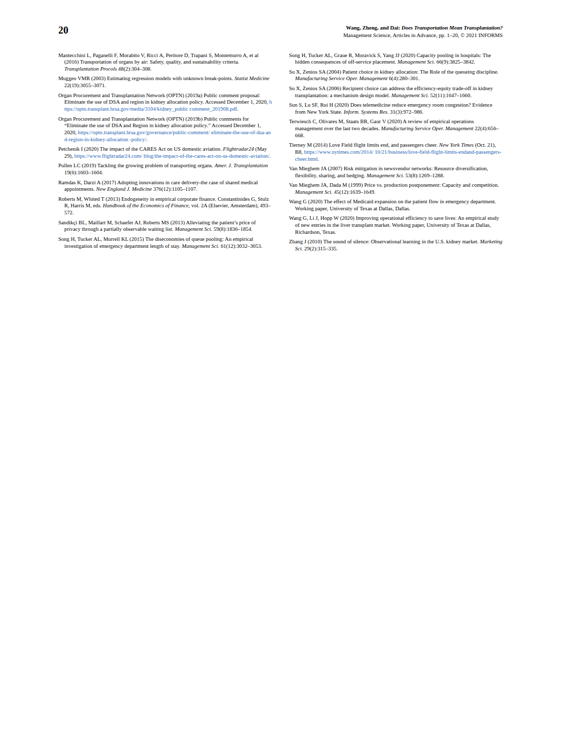20
Wang, Zheng, and Dai: Does Transportation Mean Transplantation?
Management Science, Articles in Advance, pp. 1–20, © 2021 INFORMS
Mantecchini L, Paganelli F, Morabito V, Ricci A, Peritore D, Trapani S, Montemurro A, et al (2016) Transportation of organs by air: Safety, quality, and sustainability criteria. Transplantation Procols 48(2):304–308.
Muggeo VMR (2003) Estimating regression models with unknown break-points. Statist Medicine 22(19):3055–3071.
Organ Procurement and Transplantation Network (OPTN) (2019a) Public comment proposal: Eliminate the use of DSA and region in kidney allocation policy. Accessed December 1, 2020, https://optn.transplant.hrsa.gov/media/3104/kidney_public comment_201908.pdf.
Organ Procurement and Transplantation Network (OPTN) (2019b) Public comments for “Eliminate the use of DSA and Region in kidney allocation policy.” Accessed December 1, 2020, https://optn.transplant.hrsa.gov/governance/public-comment/ eliminate-the-use-of-dsa-and-region-in-kidney-allocation -policy/.
Petchenik I (2020) The impact of the CARES Act on US domestic aviation. Flightradar24 (May 29), https://www.flightradar24.com/ blog/the-impact-of-the-cares-act-on-us-domestic-aviation/.
Pullen LC (2019) Tackling the growing problem of transporting organs. Amer. J. Transplantation 19(6):1603–1604.
Ramdas K, Darzi A (2017) Adopting innovations in care delivery-the case of shared medical appointments. New England J. Medicine 376(12):1105–1107.
Roberts M, Whited T (2013) Endogeneity in empirical corporate finance. Constantinides G, Stulz R, Harris M, eds. Handbook of the Economics of Finance, vol. 2A (Elsevier, Amsterdam), 493–572.
Sandikçi BL, Maillart M, Schaefer AJ, Roberts MS (2013) Alleviating the patient’s price of privacy through a partially observable waiting list. Management Sci. 59(8):1836–1854.
Song H, Tucker AL, Murrell KL (2015) The diseconomies of queue pooling: An empirical investigation of emergency department length of stay. Management Sci. 61(12):3032–3053.
Song H, Tucker AL, Graue R, Moravick S, Yang JJ (2020) Capacity pooling in hospitals: The hidden consequences of off-service placement. Management Sci. 66(9):3825–3842.
Su X, Zenios SA (2004) Patient choice in kidney allocation: The Role of the queueing discipline. Manufacturing Service Oper. Management 6(4):280–301.
Su X, Zenios SA (2006) Recipient choice can address the efficiency-equity trade-off in kidney transplantation: a mechanism design model. Management Sci. 52(11):1647–1660.
Sun S, Lu SF, Rui H (2020) Does telemedicine reduce emergency room congestion? Evidence from New York State. Inform. Systems Res. 31(3):972–986.
Terwiesch C, Olivares M, Staats BR, Gaur V (2020) A review of empirical operations management over the last two decades. Manufacturing Service Oper. Management 22(4):656–668.
Tierney M (2014) Love Field flight limits end, and passengers cheer. New York Times (Oct. 21), B8, https://www.nytimes.com/2014/ 10/21/business/love-field-flight-limits-endand-passengers-cheer.html.
Van Mieghem JA (2007) Risk mitigation in newsvendor networks: Resource diversification, flexibility, sharing, and hedging. Management Sci. 53(8):1269–1288.
Van Mieghem JA, Dada M (1999) Price vs. production postponement: Capacity and competition. Management Sci. 45(12):1639–1649.
Wang G (2020) The effect of Medicaid expansion on the patient flow in emergency department. Working paper, University of Texas at Dallas, Dallas.
Wang G, Li J, Hopp W (2020) Improving operational efficiency to save lives: An empirical study of new entries in the liver transplant market. Working paper, University of Texas at Dallas, Richardson, Texas.
Zhang J (2010) The sound of silence: Observational learning in the U.S. kidney market. Marketing Sci. 29(2):315–335.